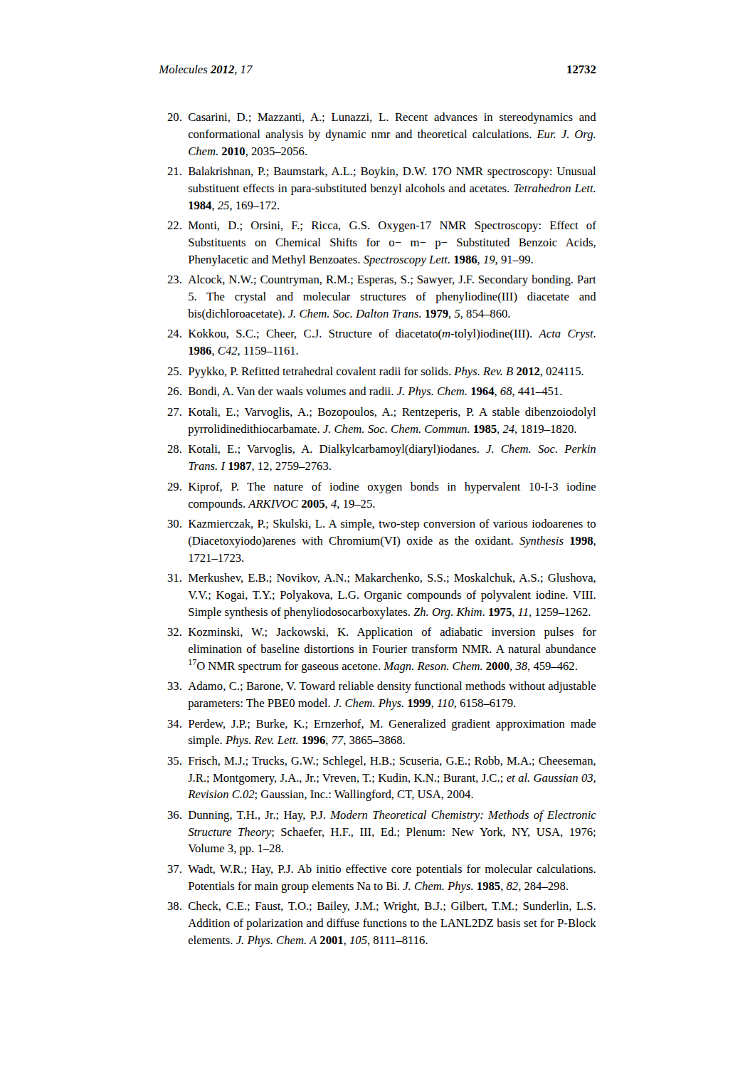Molecules 2012, 17
12732
20. Casarini, D.; Mazzanti, A.; Lunazzi, L. Recent advances in stereodynamics and conformational analysis by dynamic nmr and theoretical calculations. Eur. J. Org. Chem. 2010, 2035–2056.
21. Balakrishnan, P.; Baumstark, A.L.; Boykin, D.W. 17O NMR spectroscopy: Unusual substituent effects in para-substituted benzyl alcohols and acetates. Tetrahedron Lett. 1984, 25, 169–172.
22. Monti, D.; Orsini, F.; Ricca, G.S. Oxygen-17 NMR Spectroscopy: Effect of Substituents on Chemical Shifts for o− m− p− Substituted Benzoic Acids, Phenylacetic and Methyl Benzoates. Spectroscopy Lett. 1986, 19, 91–99.
23. Alcock, N.W.; Countryman, R.M.; Esperas, S.; Sawyer, J.F. Secondary bonding. Part 5. The crystal and molecular structures of phenyliodine(III) diacetate and bis(dichloroacetate). J. Chem. Soc. Dalton Trans. 1979, 5, 854–860.
24. Kokkou, S.C.; Cheer, C.J. Structure of diacetato(m-tolyl)iodine(III). Acta Cryst. 1986, C42, 1159–1161.
25. Pyykko, P. Refitted tetrahedral covalent radii for solids. Phys. Rev. B 2012, 024115.
26. Bondi, A. Van der waals volumes and radii. J. Phys. Chem. 1964, 68, 441–451.
27. Kotali, E.; Varvoglis, A.; Bozopoulos, A.; Rentzeperis, P. A stable dibenzoiodolyl pyrrolidinedithiocarbamate. J. Chem. Soc. Chem. Commun. 1985, 24, 1819–1820.
28. Kotali, E.; Varvoglis, A. Dialkylcarbamoyl(diaryl)iodanes. J. Chem. Soc. Perkin Trans. I 1987, 12, 2759–2763.
29. Kiprof, P. The nature of iodine oxygen bonds in hypervalent 10-I-3 iodine compounds. ARKIVOC 2005, 4, 19–25.
30. Kazmierczak, P.; Skulski, L. A simple, two-step conversion of various iodoarenes to (Diacetoxyiodo)arenes with Chromium(VI) oxide as the oxidant. Synthesis 1998, 1721–1723.
31. Merkushev, E.B.; Novikov, A.N.; Makarchenko, S.S.; Moskalchuk, A.S.; Glushova, V.V.; Kogai, T.Y.; Polyakova, L.G. Organic compounds of polyvalent iodine. VIII. Simple synthesis of phenyliodosocarboxylates. Zh. Org. Khim. 1975, 11, 1259–1262.
32. Kozminski, W.; Jackowski, K. Application of adiabatic inversion pulses for elimination of baseline distortions in Fourier transform NMR. A natural abundance 17O NMR spectrum for gaseous acetone. Magn. Reson. Chem. 2000, 38, 459–462.
33. Adamo, C.; Barone, V. Toward reliable density functional methods without adjustable parameters: The PBE0 model. J. Chem. Phys. 1999, 110, 6158–6179.
34. Perdew, J.P.; Burke, K.; Ernzerhof, M. Generalized gradient approximation made simple. Phys. Rev. Lett. 1996, 77, 3865–3868.
35. Frisch, M.J.; Trucks, G.W.; Schlegel, H.B.; Scuseria, G.E.; Robb, M.A.; Cheeseman, J.R.; Montgomery, J.A., Jr.; Vreven, T.; Kudin, K.N.; Burant, J.C.; et al. Gaussian 03, Revision C.02; Gaussian, Inc.: Wallingford, CT, USA, 2004.
36. Dunning, T.H., Jr.; Hay, P.J. Modern Theoretical Chemistry: Methods of Electronic Structure Theory; Schaefer, H.F., III, Ed.; Plenum: New York, NY, USA, 1976; Volume 3, pp. 1–28.
37. Wadt, W.R.; Hay, P.J. Ab initio effective core potentials for molecular calculations. Potentials for main group elements Na to Bi. J. Chem. Phys. 1985, 82, 284–298.
38. Check, C.E.; Faust, T.O.; Bailey, J.M.; Wright, B.J.; Gilbert, T.M.; Sunderlin, L.S. Addition of polarization and diffuse functions to the LANL2DZ basis set for P-Block elements. J. Phys. Chem. A 2001, 105, 8111–8116.